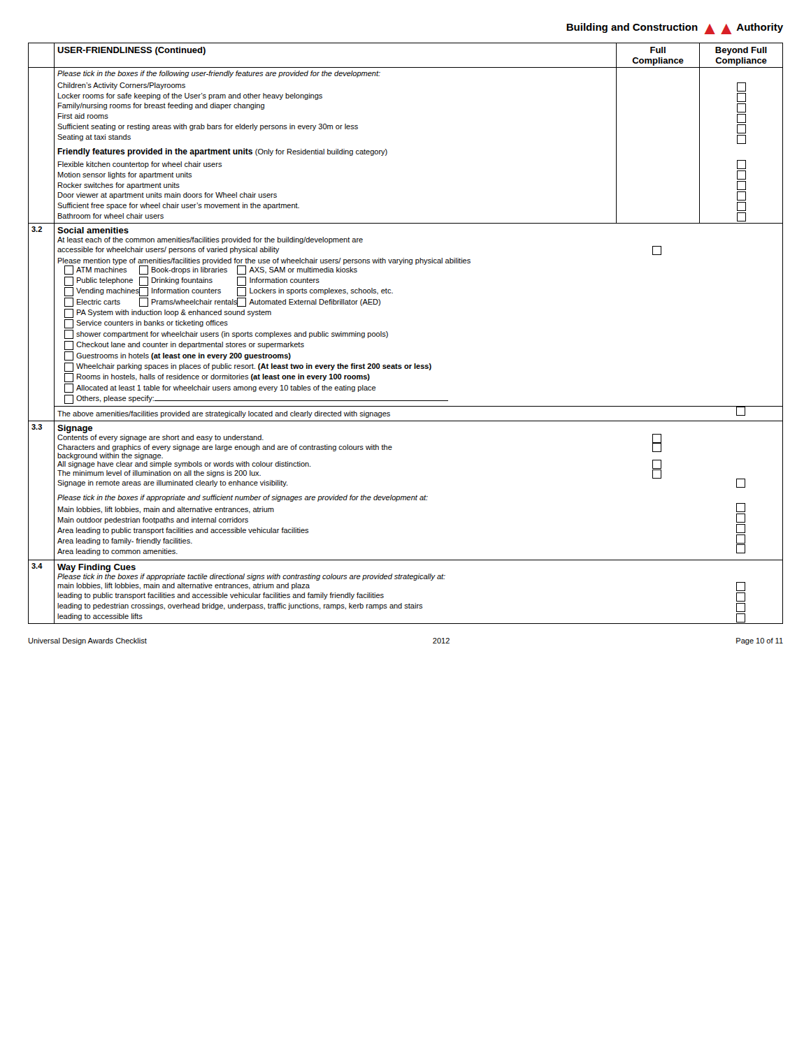Building and Construction ▲▲ Authority
| | USER-FRIENDLINESS (Continued) | Full Compliance | Beyond Full Compliance |
| | Please tick in the boxes if the following user-friendly features are provided for the development: Children’s Activity Corners/Playrooms Locker rooms for safe keeping of the User’s pram and other heavy belongings Family/nursing rooms for breast feeding and diaper changing First aid rooms Sufficient seating or resting areas with grab bars for elderly persons in every 30m or less Seating at taxi stands Friendly features provided in the apartment units (Only for Residential building category) Flexible kitchen countertop for wheel chair users Motion sensor lights for apartment units Rocker switches for apartment units Door viewer at apartment units main doors for Wheel chair users Sufficient free space for wheel chair user’s movement in the apartment. Bathroom for wheel chair users | | |
| 3.2 | / Social amenities At least each of the common amenities/facilities provided for the building/development are / / / / accessible for wheelchair users/ persons of varied physical ability / / / / Please mention type of amenities/facilities provided for the use of wheelchair users/ persons with varying physical abilities / / ATM machines / / Book-drops in libraries / / AXS, SAM or multimedia kiosks / / / Public telephone / / Drinking fountains / / Information counters / / / Vending machines / / Information counters / / Lockers in sports complexes, schools, etc. / / / Electric carts / / Prams/wheelchair rentals / / Automated External Defibrillator (AED) / PA System with induction loop & enhanced sound system Service counters in banks or ticketing offices shower compartment for wheelchair users (in sports complexes and public swimming pools) Checkout lane and counter in departmental stores or supermarkets Guestrooms in hotels (at least one in every 200 guestrooms) Wheelchair parking spaces in places of public resort. (At least two in every the first 200 seats or less) Rooms in hostels, halls of residence or dormitories (at least one in every 100 rooms) Allocated at least 1 table for wheelchair users among every 10 tables of the eating place Others, please specify: / / The above amenities/facilities provided are strategically located and clearly directed with signages / / / |
| 3.3 | / Signage Contents of every signage are short and easy to understand. / / / / Characters and graphics of every signage are large enough and are of contrasting colours with the background within the signage. / / / / All signage have clear and simple symbols or words with colour distinction. / / / / The minimum level of illumination on all the signs is 200 lux. / / / / Signage in remote areas are illuminated clearly to enhance visibility. / / / / Please tick in the boxes if appropriate and sufficient number of signages are provided for the development at: / / / / Main lobbies, lift lobbies, main and alternative entrances, atrium Main outdoor pedestrian footpaths and internal corridors Area leading to public transport facilities and accessible vehicular facilities Area leading to family- friendly facilities. Area leading to common amenities. / / / |
| 3.4 | / Way Finding Cues Please tick in the boxes if appropriate tactile directional signs with contrasting colours are provided strategically at: main lobbies, lift lobbies, main and alternative entrances, atrium and plaza leading to public transport facilities and accessible vehicular facilities and family friendly facilities leading to pedestrian crossings, overhead bridge, underpass, traffic junctions, ramps, kerb ramps and stairs leading to accessible lifts / / / |
Universal Design Awards Checklist 2012 Page 10 of 11